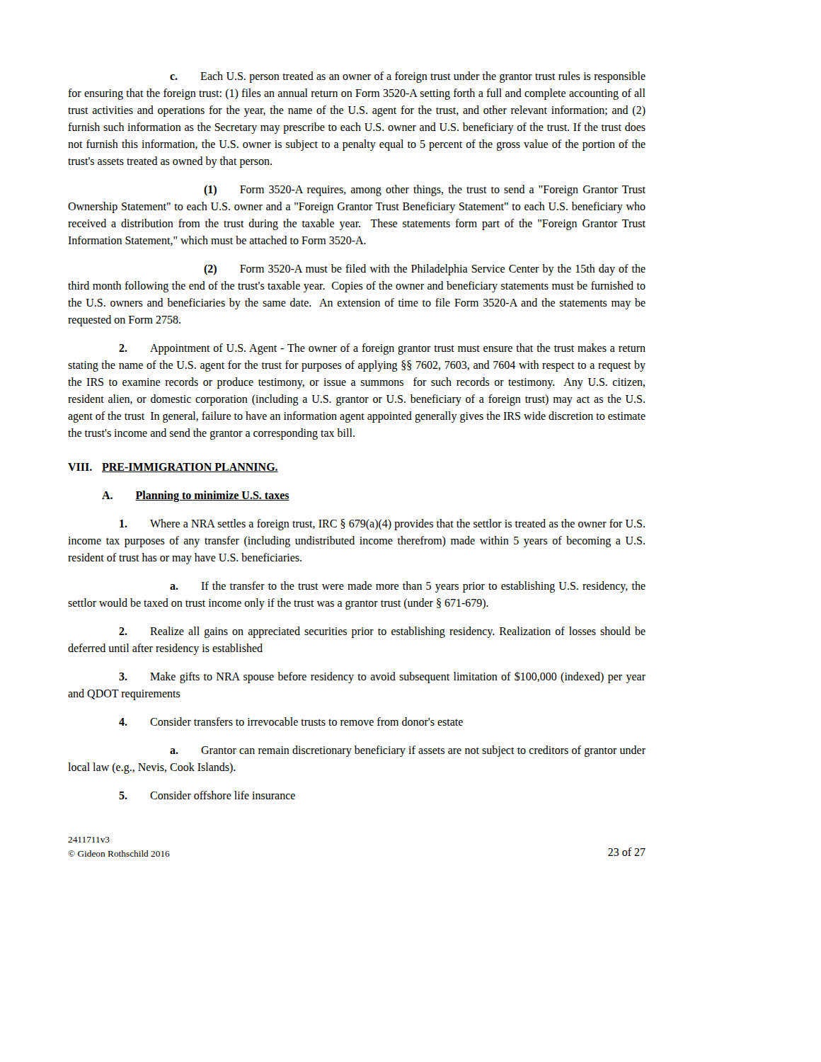c.  Each U.S. person treated as an owner of a foreign trust under the grantor trust rules is responsible for ensuring that the foreign trust: (1) files an annual return on Form 3520-A setting forth a full and complete accounting of all trust activities and operations for the year, the name of the U.S. agent for the trust, and other relevant information; and (2) furnish such information as the Secretary may prescribe to each U.S. owner and U.S. beneficiary of the trust. If the trust does not furnish this information, the U.S. owner is subject to a penalty equal to 5 percent of the gross value of the portion of the trust's assets treated as owned by that person.
(1)  Form 3520-A requires, among other things, the trust to send a "Foreign Grantor Trust Ownership Statement" to each U.S. owner and a "Foreign Grantor Trust Beneficiary Statement" to each U.S. beneficiary who received a distribution from the trust during the taxable year. These statements form part of the "Foreign Grantor Trust Information Statement," which must be attached to Form 3520-A.
(2)  Form 3520-A must be filed with the Philadelphia Service Center by the 15th day of the third month following the end of the trust's taxable year. Copies of the owner and beneficiary statements must be furnished to the U.S. owners and beneficiaries by the same date. An extension of time to file Form 3520-A and the statements may be requested on Form 2758.
2.  Appointment of U.S. Agent - The owner of a foreign grantor trust must ensure that the trust makes a return stating the name of the U.S. agent for the trust for purposes of applying §§ 7602, 7603, and 7604 with respect to a request by the IRS to examine records or produce testimony, or issue a summons for such records or testimony. Any U.S. citizen, resident alien, or domestic corporation (including a U.S. grantor or U.S. beneficiary of a foreign trust) may act as the U.S. agent of the trust In general, failure to have an information agent appointed generally gives the IRS wide discretion to estimate the trust's income and send the grantor a corresponding tax bill.
VIII. PRE-IMMIGRATION PLANNING.
A.  Planning to minimize U.S. taxes
1.  Where a NRA settles a foreign trust, IRC § 679(a)(4) provides that the settlor is treated as the owner for U.S. income tax purposes of any transfer (including undistributed income therefrom) made within 5 years of becoming a U.S. resident of trust has or may have U.S. beneficiaries.
a.  If the transfer to the trust were made more than 5 years prior to establishing U.S. residency, the settlor would be taxed on trust income only if the trust was a grantor trust (under § 671-679).
2.  Realize all gains on appreciated securities prior to establishing residency. Realization of losses should be deferred until after residency is established
3.  Make gifts to NRA spouse before residency to avoid subsequent limitation of $100,000 (indexed) per year and QDOT requirements
4.  Consider transfers to irrevocable trusts to remove from donor's estate
a.  Grantor can remain discretionary beneficiary if assets are not subject to creditors of grantor under local law (e.g., Nevis, Cook Islands).
5.  Consider offshore life insurance
2411711v3
© Gideon Rothschild 2016
23 of 27